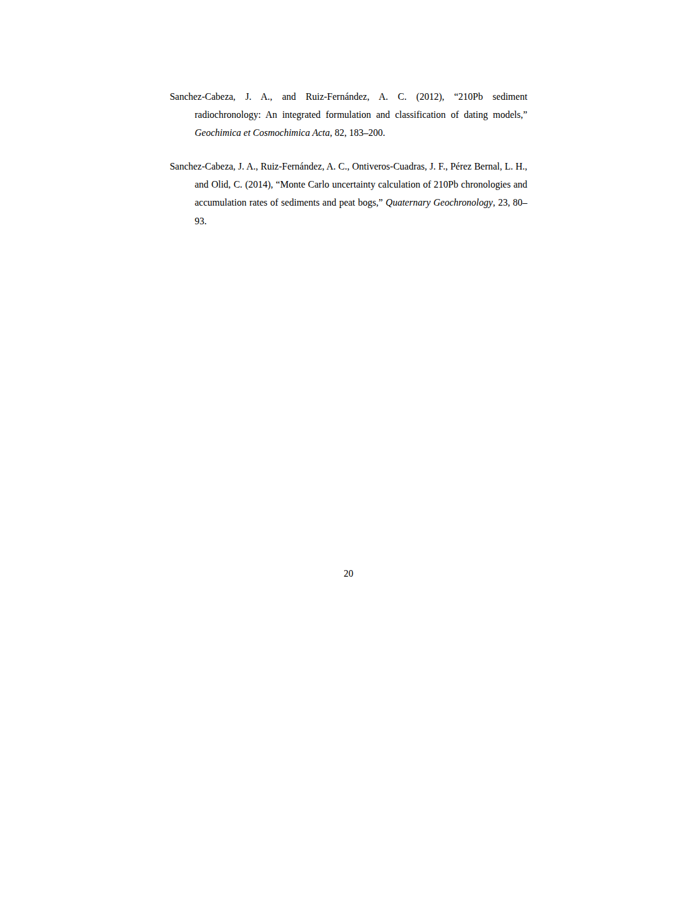Sanchez-Cabeza, J. A., and Ruiz-Fernández, A. C. (2012), “210Pb sediment radiochronology: An integrated formulation and classification of dating models,” Geochimica et Cosmochimica Acta, 82, 183–200.
Sanchez-Cabeza, J. A., Ruiz-Fernández, A. C., Ontiveros-Cuadras, J. F., Pérez Bernal, L. H., and Olid, C. (2014), “Monte Carlo uncertainty calculation of 210Pb chronologies and accumulation rates of sediments and peat bogs,” Quaternary Geochronology, 23, 80–93.
20